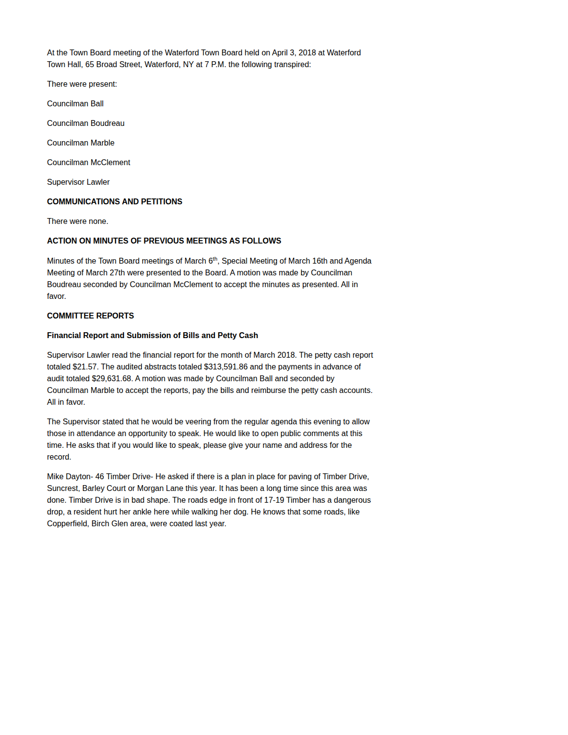At the Town Board meeting of the Waterford Town Board held on April 3, 2018 at Waterford Town Hall, 65 Broad Street, Waterford, NY at 7 P.M. the following transpired:
There were present:
Councilman Ball
Councilman Boudreau
Councilman Marble
Councilman McClement
Supervisor Lawler
COMMUNICATIONS AND PETITIONS
There were none.
ACTION ON MINUTES OF PREVIOUS MEETINGS AS FOLLOWS
Minutes of the Town Board meetings of March 6th, Special Meeting of March 16th and Agenda Meeting of March 27th were presented to the Board. A motion was made by Councilman Boudreau seconded by Councilman McClement to accept the minutes as presented. All in favor.
COMMITTEE REPORTS
Financial Report and Submission of Bills and Petty Cash
Supervisor Lawler read the financial report for the month of March 2018. The petty cash report totaled $21.57. The audited abstracts totaled $313,591.86 and the payments in advance of audit totaled $29,631.68. A motion was made by Councilman Ball and seconded by Councilman Marble to accept the reports, pay the bills and reimburse the petty cash accounts. All in favor.
The Supervisor stated that he would be veering from the regular agenda this evening to allow those in attendance an opportunity to speak. He would like to open public comments at this time. He asks that if you would like to speak, please give your name and address for the record.
Mike Dayton- 46 Timber Drive- He asked if there is a plan in place for paving of Timber Drive, Suncrest, Barley Court or Morgan Lane this year. It has been a long time since this area was done. Timber Drive is in bad shape. The roads edge in front of 17-19 Timber has a dangerous drop, a resident hurt her ankle here while walking her dog. He knows that some roads, like Copperfield, Birch Glen area, were coated last year.